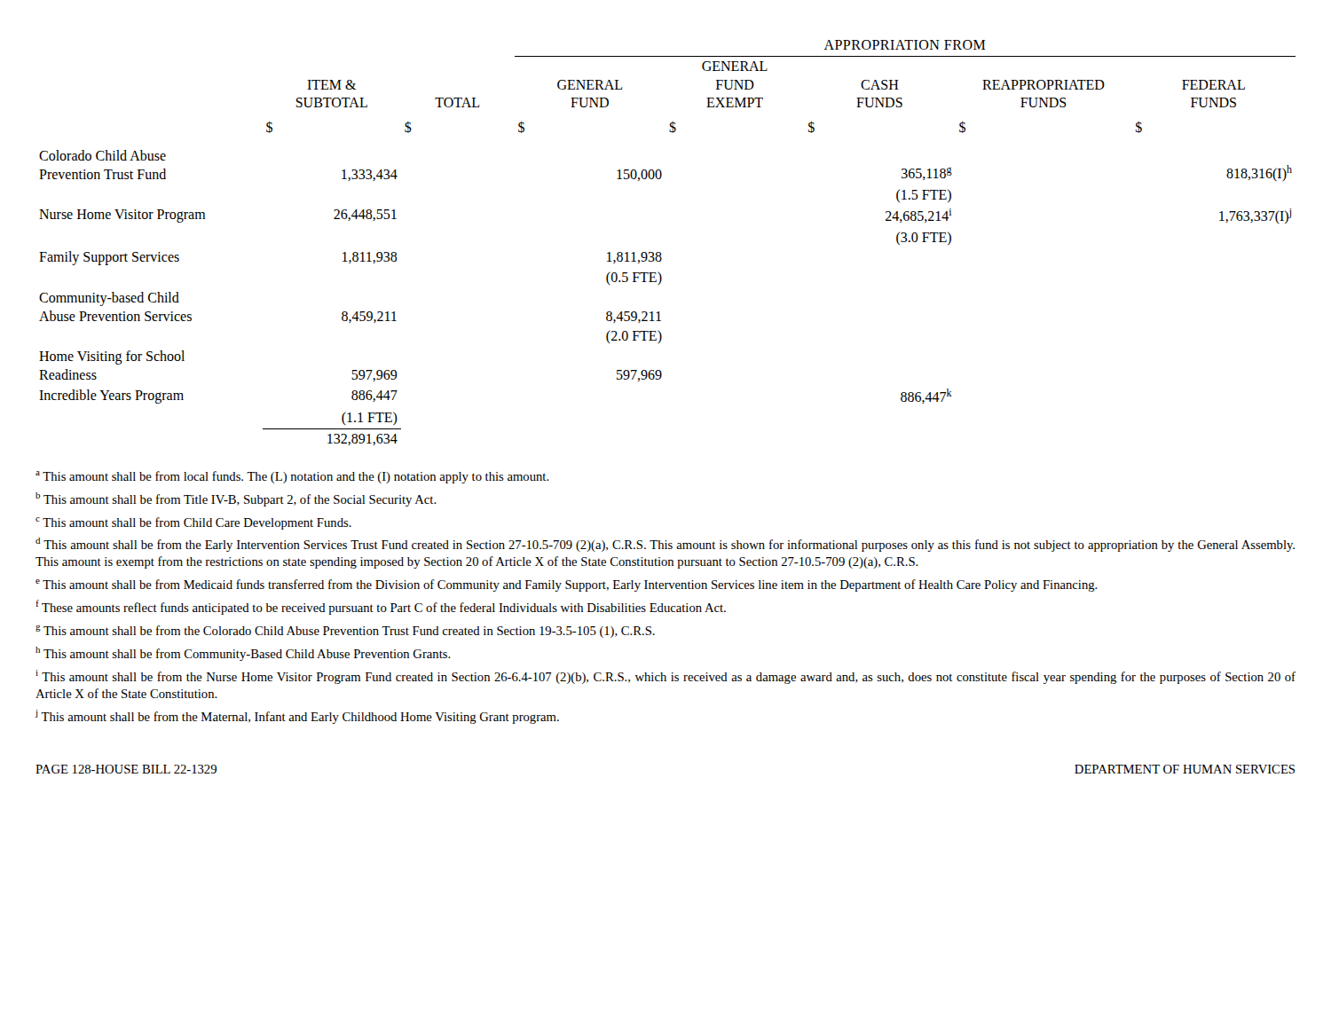| | | | APPROPRIATION FROM |
| | ITEM & SUBTOTAL | TOTAL | GENERAL FUND | GENERAL FUND EXEMPT | CASH FUNDS | REAPPROPRIATED FUNDS | FEDERAL FUNDS |
| | $ | $ | $ | $ | $ | $ | $ |
| Colorado Child Abuse Prevention Trust Fund | 1,333,434 | | 150,000 | | 365,118 g | | 818,316(I) h |
| | | | | | (1.5 FTE) | | |
| Nurse Home Visitor Program | 26,448,551 | | | | 24,685,214 i | | 1,763,337(I) j |
| | | | | | (3.0 FTE) | | |
| Family Support Services | 1,811,938 | | 1,811,938 | | | | |
| | | | (0.5 FTE) | | | | |
| Community-based Child Abuse Prevention Services | 8,459,211 | | 8,459,211 | | | | |
| | | | (2.0 FTE) | | | | |
| Home Visiting for School Readiness | 597,969 | | 597,969 | | | | |
| Incredible Years Program | 886,447 | | | | 886,447 k | | |
| | (1.1 FTE) | | | | | | |
| | 132,891,634 | | | | | | |
a This amount shall be from local funds. The (L) notation and the (I) notation apply to this amount.
b This amount shall be from Title IV-B, Subpart 2, of the Social Security Act.
c This amount shall be from Child Care Development Funds.
d This amount shall be from the Early Intervention Services Trust Fund created in Section 27-10.5-709 (2)(a), C.R.S. This amount is shown for informational purposes only as this fund is not subject to appropriation by the General Assembly. This amount is exempt from the restrictions on state spending imposed by Section 20 of Article X of the State Constitution pursuant to Section 27-10.5-709 (2)(a), C.R.S.
e This amount shall be from Medicaid funds transferred from the Division of Community and Family Support, Early Intervention Services line item in the Department of Health Care Policy and Financing.
f These amounts reflect funds anticipated to be received pursuant to Part C of the federal Individuals with Disabilities Education Act.
g This amount shall be from the Colorado Child Abuse Prevention Trust Fund created in Section 19-3.5-105 (1), C.R.S.
h This amount shall be from Community-Based Child Abuse Prevention Grants.
i This amount shall be from the Nurse Home Visitor Program Fund created in Section 26-6.4-107 (2)(b), C.R.S., which is received as a damage award and, as such, does not constitute fiscal year spending for the purposes of Section 20 of Article X of the State Constitution.
j This amount shall be from the Maternal, Infant and Early Childhood Home Visiting Grant program.
PAGE 128-HOUSE BILL 22-1329 DEPARTMENT OF HUMAN SERVICES